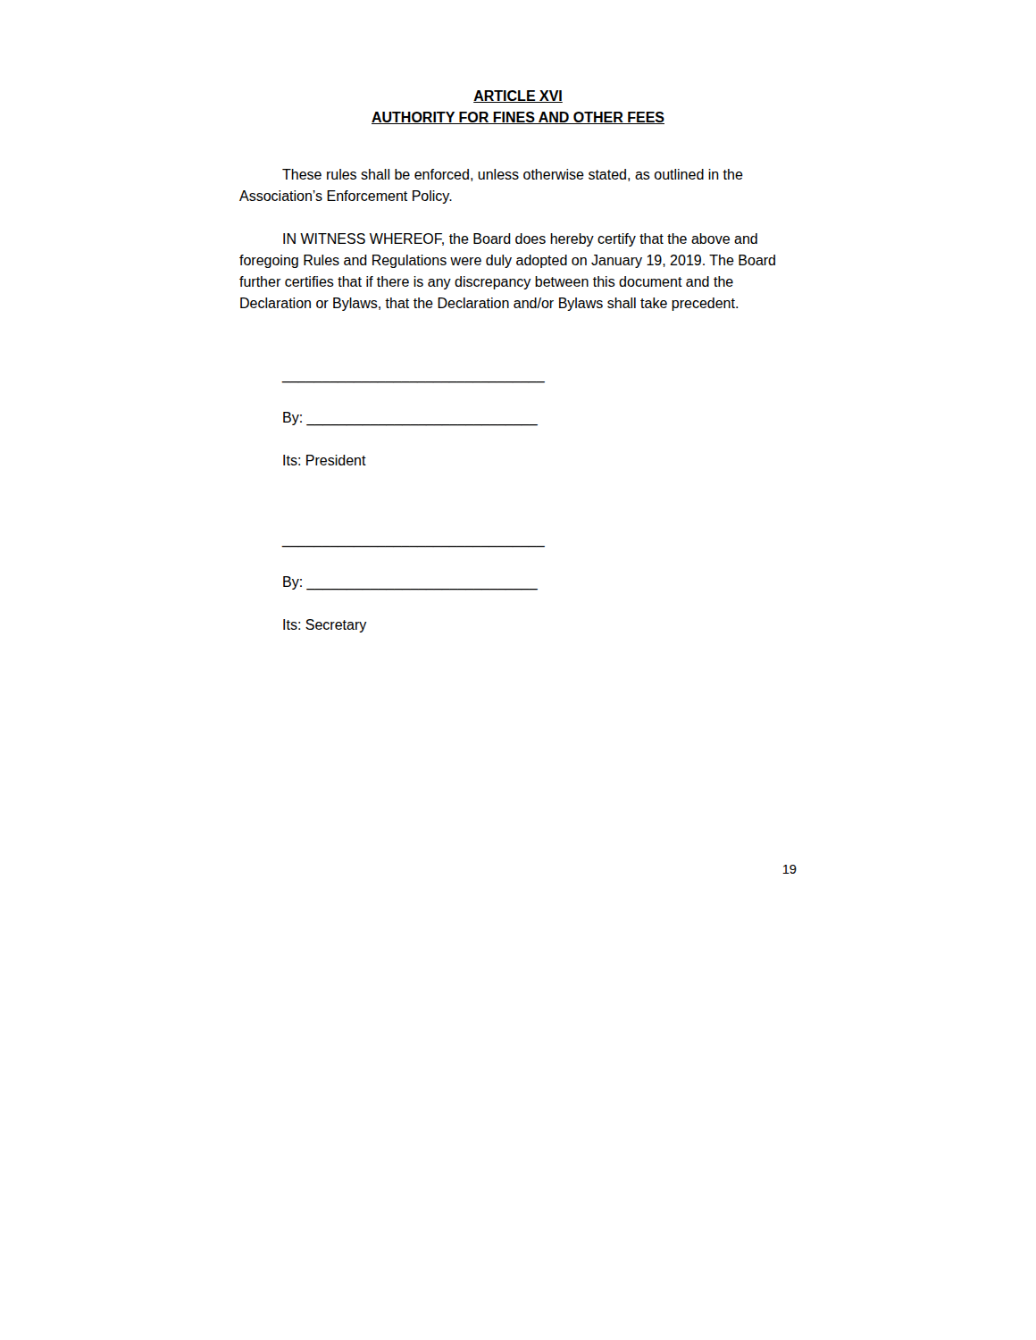ARTICLE XVI
AUTHORITY FOR FINES AND OTHER FEES
These rules shall be enforced, unless otherwise stated, as outlined in the Association’s Enforcement Policy.
IN WITNESS WHEREOF, the Board does hereby certify that the above and foregoing Rules and Regulations were duly adopted on January 19, 2019. The Board further certifies that if there is any discrepancy between this document and the Declaration or Bylaws, that the Declaration and/or Bylaws shall take precedent.
_________________________________
By: _____________________________
Its: President
_________________________________
By: _____________________________
Its: Secretary
19